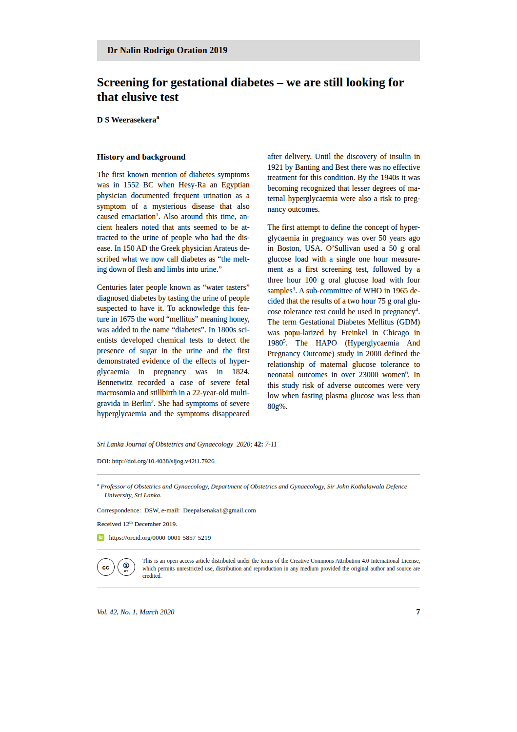Dr Nalin Rodrigo Oration 2019
Screening for gestational diabetes – we are still looking for that elusive test
D S Weerasekeraa
History and background
The first known mention of diabetes symptoms was in 1552 BC when Hesy-Ra an Egyptian physician documented frequent urination as a symptom of a mysterious disease that also caused emaciation1. Also around this time, ancient healers noted that ants seemed to be attracted to the urine of people who had the disease. In 150 AD the Greek physician Arateus described what we now call diabetes as “the melting down of flesh and limbs into urine.”
Centuries later people known as “water tasters” diagnosed diabetes by tasting the urine of people suspected to have it. To acknowledge this feature in 1675 the word “mellitus” meaning honey, was added to the name “diabetes”. In 1800s scientists developed chemical tests to detect the presence of sugar in the urine and the first demonstrated evidence of the effects of hyperglycaemia in pregnancy was in 1824. Bennetwitz recorded a case of severe fetal macrosomia and stillbirth in a 22-year-old multigravida in Berlin2. She had symptoms of severe hyperglycaemia and the symptoms disappeared after delivery. Until the discovery of insulin in 1921 by Banting and Best there was no effective treatment for this condition. By the 1940s it was becoming recognized that lesser degrees of maternal hyperglycaemia were also a risk to pregnancy outcomes.
The first attempt to define the concept of hyper-glycaemia in pregnancy was over 50 years ago in Boston, USA. O’Sullivan used a 50 g oral glucose load with a single one hour measurement as a first screening test, followed by a three hour 100 g oral glucose load with four samples3. A sub-committee of WHO in 1965 decided that the results of a two hour 75 g oral glucose tolerance test could be used in pregnancy4. The term Gestational Diabetes Mellitus (GDM) was popu-larized by Freinkel in Chicago in 19805. The HAPO (Hyperglycaemia And Pregnancy Outcome) study in 2008 defined the relationship of maternal glucose tolerance to neonatal outcomes in over 23000 women6. In this study risk of adverse outcomes were very low when fasting plasma glucose was less than 80g%.
Sri Lanka Journal of Obstetrics and Gynaecology 2020; 42: 7-11
DOI: http://doi.org/10.4038/sljog.v42i1.7926
a Professor of Obstetrics and Gynaecology, Department of Obstetrics and Gynaecology, Sir John Kothalawala Defence University, Sri Lanka.
Correspondence: DSW, e-mail: Deepalsenaka1@gmail.com
Received 12th December 2019.
iD https://orcid.org/0000-0001-5857-5219
cc
① BY
This is an open-access article distributed under the terms of the Creative Commons Attribution 4.0 International License, which permits unrestricted use, distribution and reproduction in any medium provided the original author and source are credited.
Vol. 42, No. 1, March 2020 7